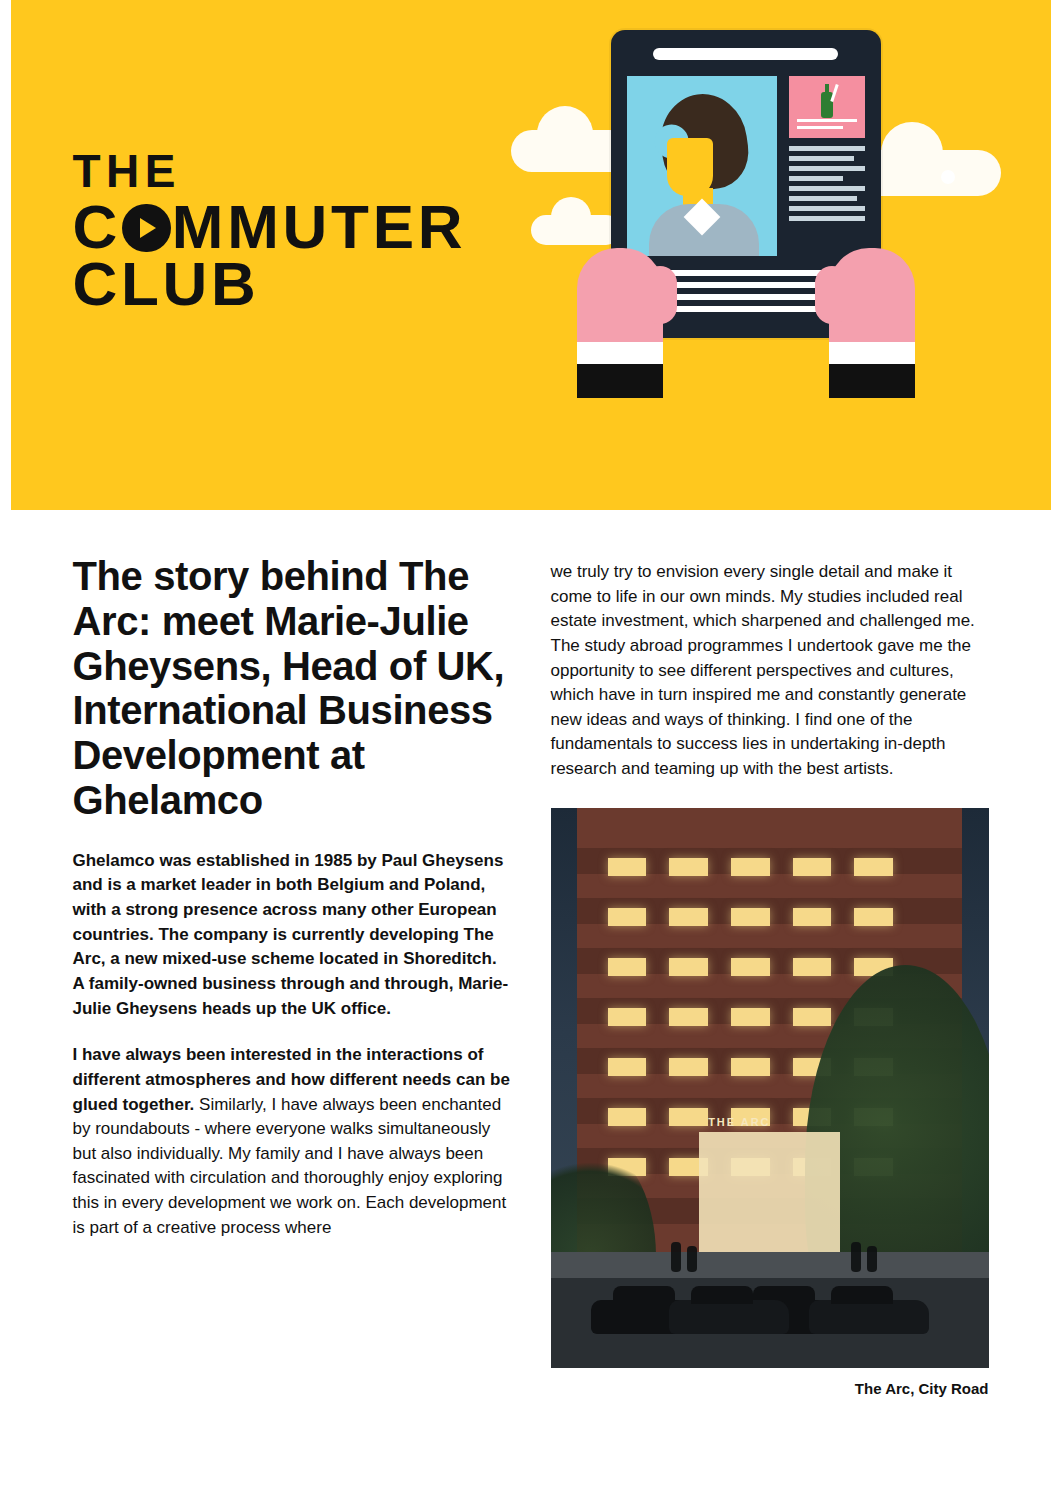THE C MMUTER CLUB
The story behind The Arc: meet Marie-Julie Gheysens, Head of UK, International Business Development at Ghelamco
Ghelamco was established in 1985 by Paul Gheysens and is a market leader in both Belgium and Poland, with a strong presence across many other European countries. The company is currently developing The Arc, a new mixed-use scheme located in Shoreditch. A family-owned business through and through, Marie-Julie Gheysens heads up the UK office.
I have always been interested in the interactions of different atmospheres and how different needs can be glued together. Similarly, I have always been enchanted by roundabouts - where everyone walks simultaneously but also individually. My family and I have always been fascinated with circulation and thoroughly enjoy exploring this in every development we work on. Each development is part of a creative process where
we truly try to envision every single detail and make it come to life in our own minds. My studies included real estate investment, which sharpened and challenged me. The study abroad programmes I undertook gave me the opportunity to see different perspectives and cultures, which have in turn inspired me and constantly generate new ideas and ways of thinking. I find one of the fundamentals to success lies in undertaking in-depth research and teaming up with the best artists.
THE ARC
The Arc, City Road